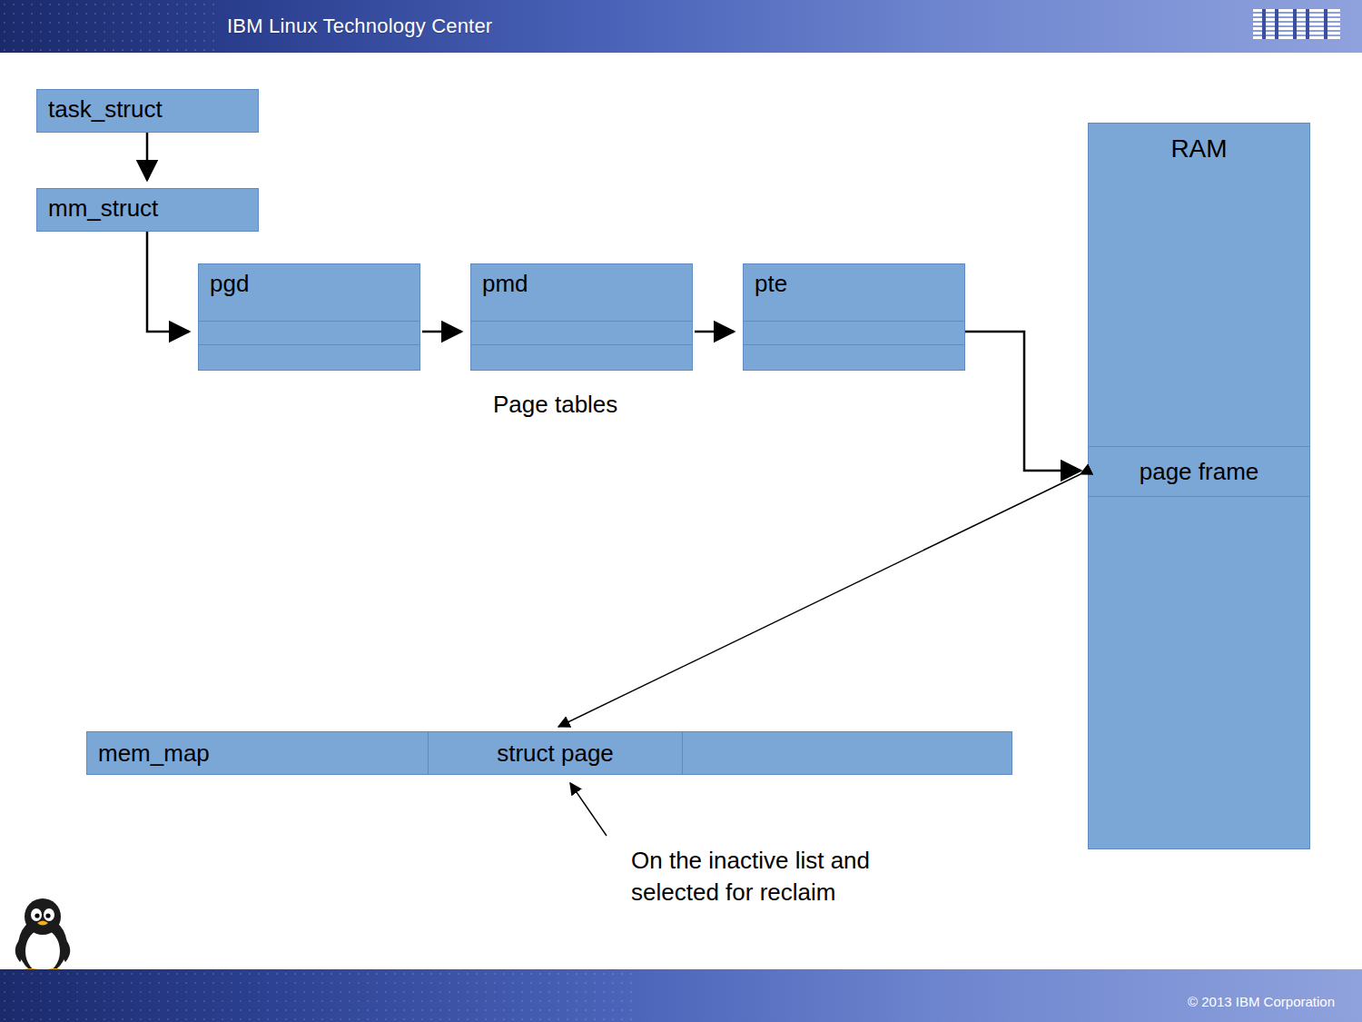IBM Linux Technology Center
task_struct
mm_struct
pgd
pmd
pte
RAM
page frame
mem_map
struct page
Page tables
On the inactive list and
selected for reclaim
© 2013 IBM Corporation